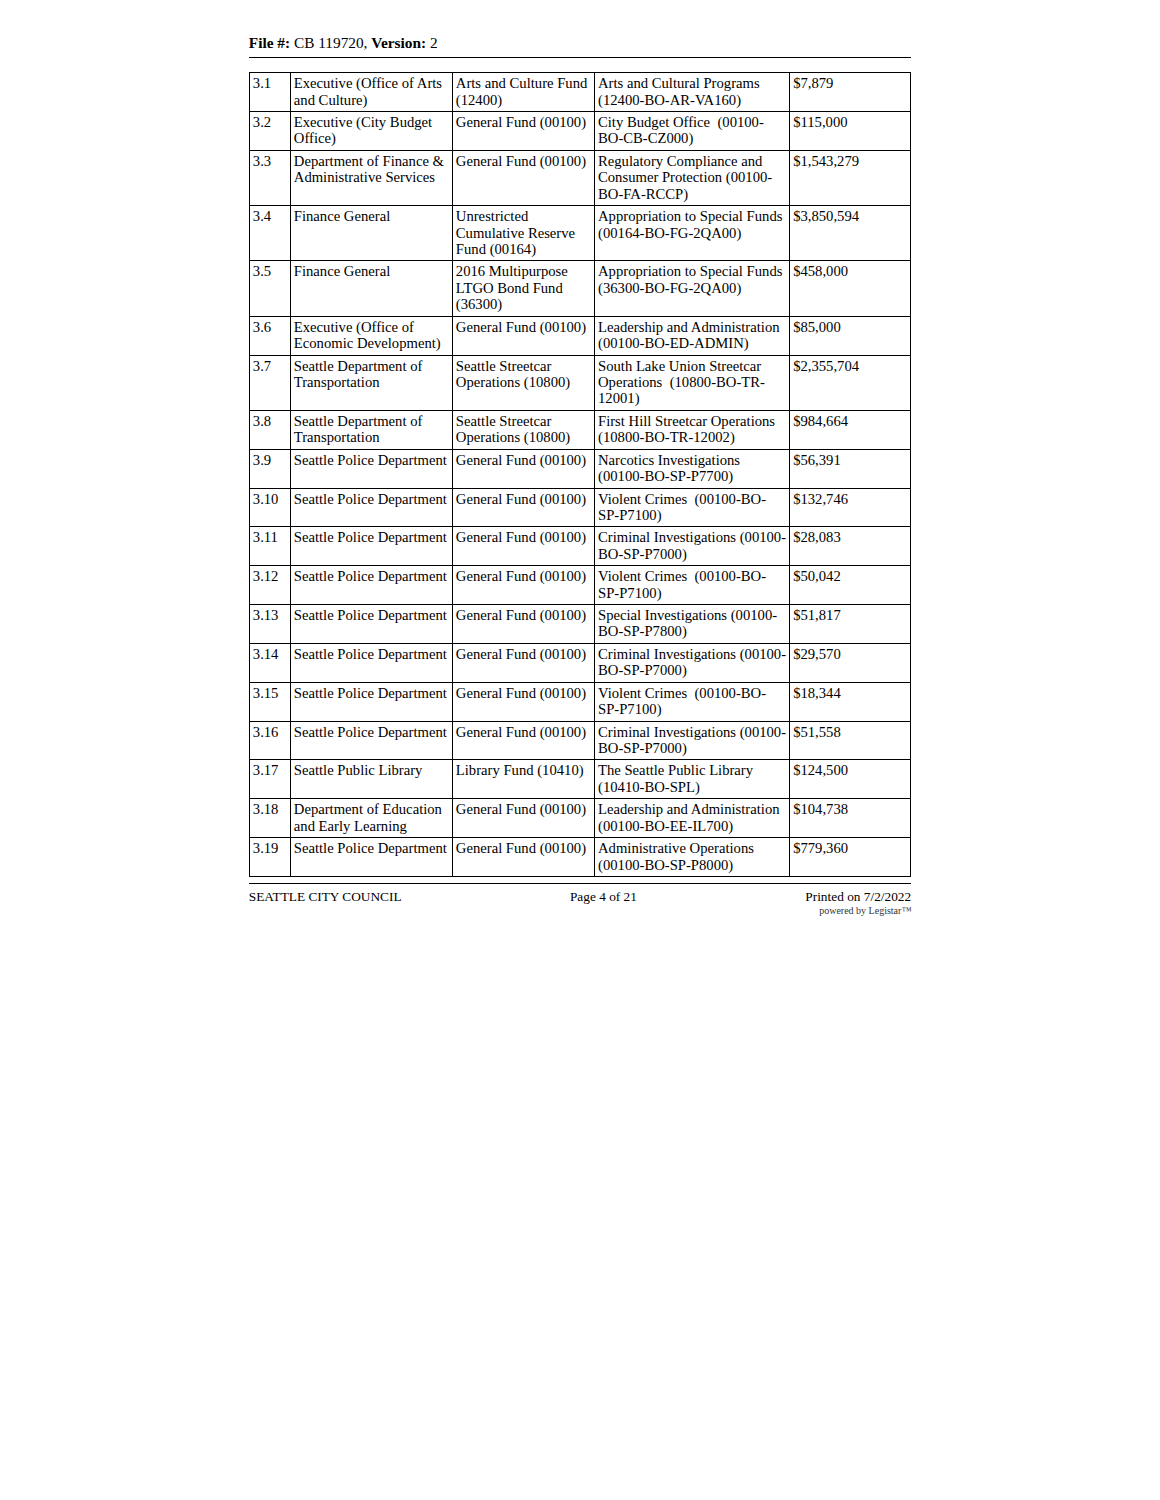File #: CB 119720, Version: 2
| 3.1 | Executive (Office of Arts and Culture) | Arts and Culture Fund (12400) | Arts and Cultural Programs (12400-BO-AR-VA160) | $7,879 |
| 3.2 | Executive (City Budget Office) | General Fund (00100) | City Budget Office (00100-BO-CB-CZ000) | $115,000 |
| 3.3 | Department of Finance & Administrative Services | General Fund (00100) | Regulatory Compliance and Consumer Protection (00100-BO-FA-RCCP) | $1,543,279 |
| 3.4 | Finance General | Unrestricted Cumulative Reserve Fund (00164) | Appropriation to Special Funds (00164-BO-FG-2QA00) | $3,850,594 |
| 3.5 | Finance General | 2016 Multipurpose LTGO Bond Fund (36300) | Appropriation to Special Funds (36300-BO-FG-2QA00) | $458,000 |
| 3.6 | Executive (Office of Economic Development) | General Fund (00100) | Leadership and Administration (00100-BO-ED-ADMIN) | $85,000 |
| 3.7 | Seattle Department of Transportation | Seattle Streetcar Operations (10800) | South Lake Union Streetcar Operations (10800-BO-TR-12001) | $2,355,704 |
| 3.8 | Seattle Department of Transportation | Seattle Streetcar Operations (10800) | First Hill Streetcar Operations (10800-BO-TR-12002) | $984,664 |
| 3.9 | Seattle Police Department | General Fund (00100) | Narcotics Investigations (00100-BO-SP-P7700) | $56,391 |
| 3.10 | Seattle Police Department | General Fund (00100) | Violent Crimes (00100-BO-SP-P7100) | $132,746 |
| 3.11 | Seattle Police Department | General Fund (00100) | Criminal Investigations (00100-BO-SP-P7000) | $28,083 |
| 3.12 | Seattle Police Department | General Fund (00100) | Violent Crimes (00100-BO-SP-P7100) | $50,042 |
| 3.13 | Seattle Police Department | General Fund (00100) | Special Investigations (00100-BO-SP-P7800) | $51,817 |
| 3.14 | Seattle Police Department | General Fund (00100) | Criminal Investigations (00100-BO-SP-P7000) | $29,570 |
| 3.15 | Seattle Police Department | General Fund (00100) | Violent Crimes (00100-BO-SP-P7100) | $18,344 |
| 3.16 | Seattle Police Department | General Fund (00100) | Criminal Investigations (00100-BO-SP-P7000) | $51,558 |
| 3.17 | Seattle Public Library | Library Fund (10410) | The Seattle Public Library (10410-BO-SPL) | $124,500 |
| 3.18 | Department of Education and Early Learning | General Fund (00100) | Leadership and Administration (00100-BO-EE-IL700) | $104,738 |
| 3.19 | Seattle Police Department | General Fund (00100) | Administrative Operations (00100-BO-SP-P8000) | $779,360 |
SEATTLE CITY COUNCIL
Page 4 of 21
Printed on 7/2/2022 powered by Legistar™